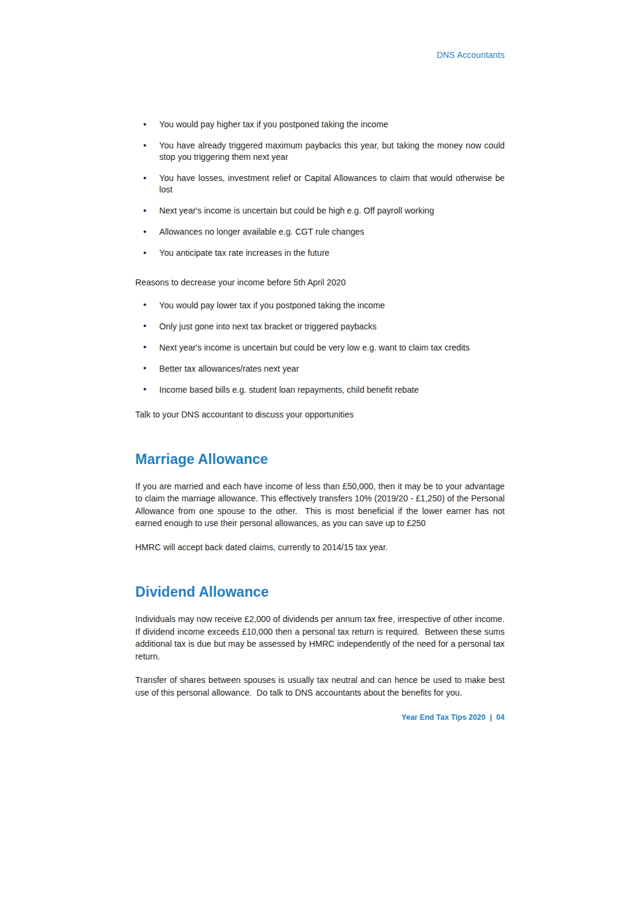DNS Accountants
You would pay higher tax if you postponed taking the income
You have already triggered maximum paybacks this year, but taking the money now could stop you triggering them next year
You have losses, investment relief or Capital Allowances to claim that would otherwise be lost
Next year's income is uncertain but could be high e.g. Off payroll working
Allowances no longer available e.g. CGT rule changes
You anticipate tax rate increases in the future
Reasons to decrease your income before 5th April 2020
You would pay lower tax if you postponed taking the income
Only just gone into next tax bracket or triggered paybacks
Next year's income is uncertain but could be very low e.g. want to claim tax credits
Better tax allowances/rates next year
Income based bills e.g. student loan repayments, child benefit rebate
Talk to your DNS accountant to discuss your opportunities
Marriage Allowance
If you are married and each have income of less than £50,000, then it may be to your advantage to claim the marriage allowance. This effectively transfers 10% (2019/20 - £1,250) of the Personal Allowance from one spouse to the other. This is most beneficial if the lower earner has not earned enough to use their personal allowances, as you can save up to £250
HMRC will accept back dated claims, currently to 2014/15 tax year.
Dividend Allowance
Individuals may now receive £2,000 of dividends per annum tax free, irrespective of other income. If dividend income exceeds £10,000 then a personal tax return is required. Between these sums additional tax is due but may be assessed by HMRC independently of the need for a personal tax return.
Transfer of shares between spouses is usually tax neutral and can hence be used to make best use of this personal allowance. Do talk to DNS accountants about the benefits for you.
Year End Tax Tips 2020 | 04